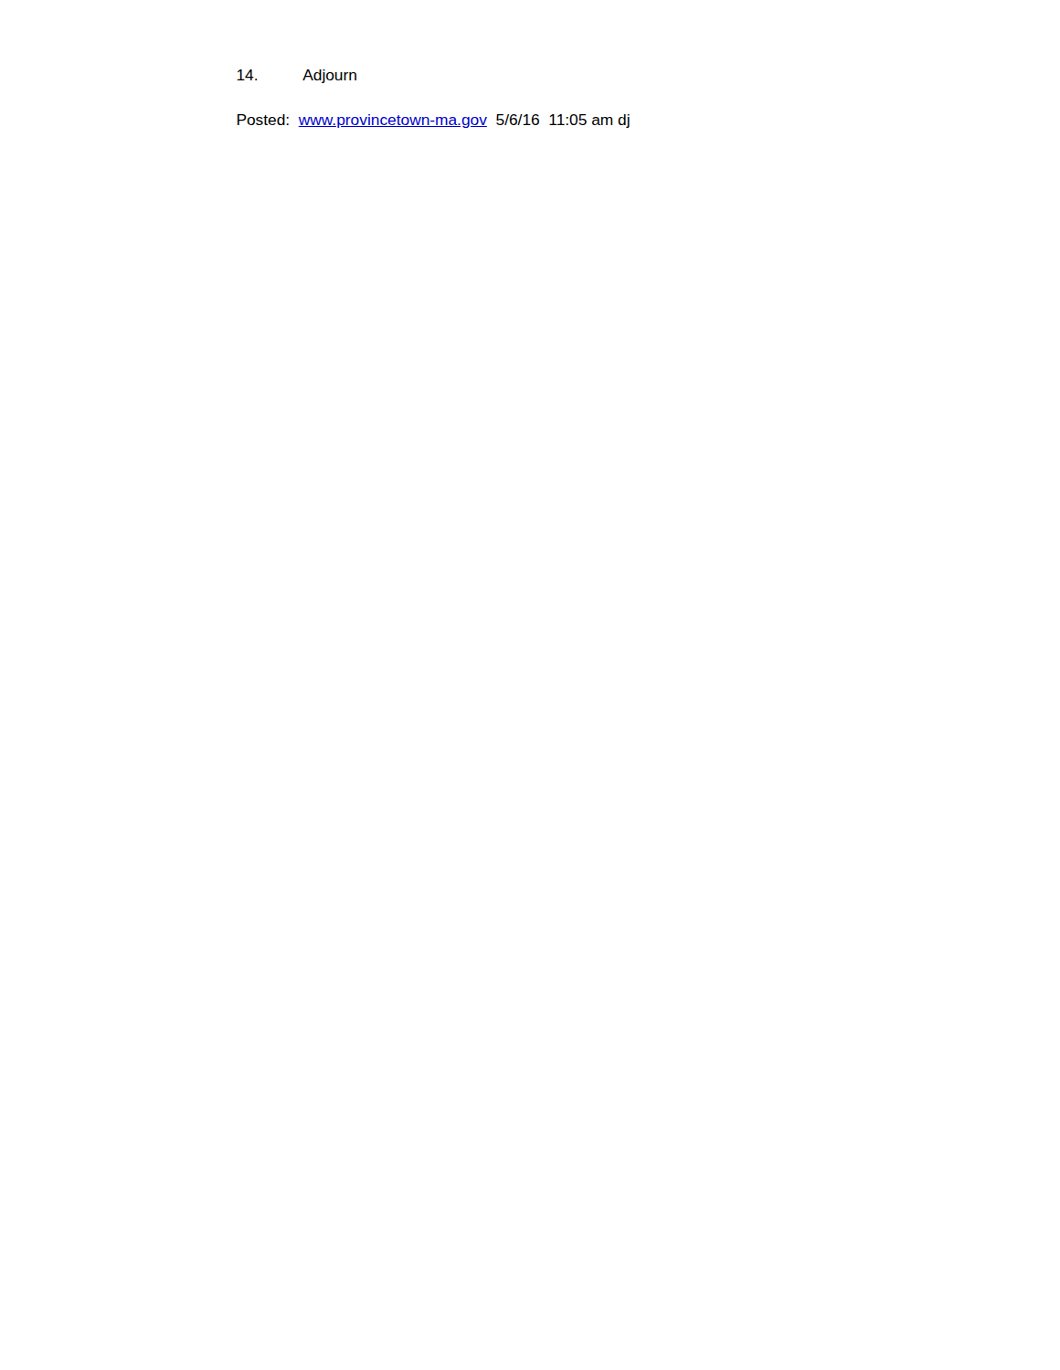14. Adjourn
Posted: www.provincetown-ma.gov 5/6/16 11:05 am dj